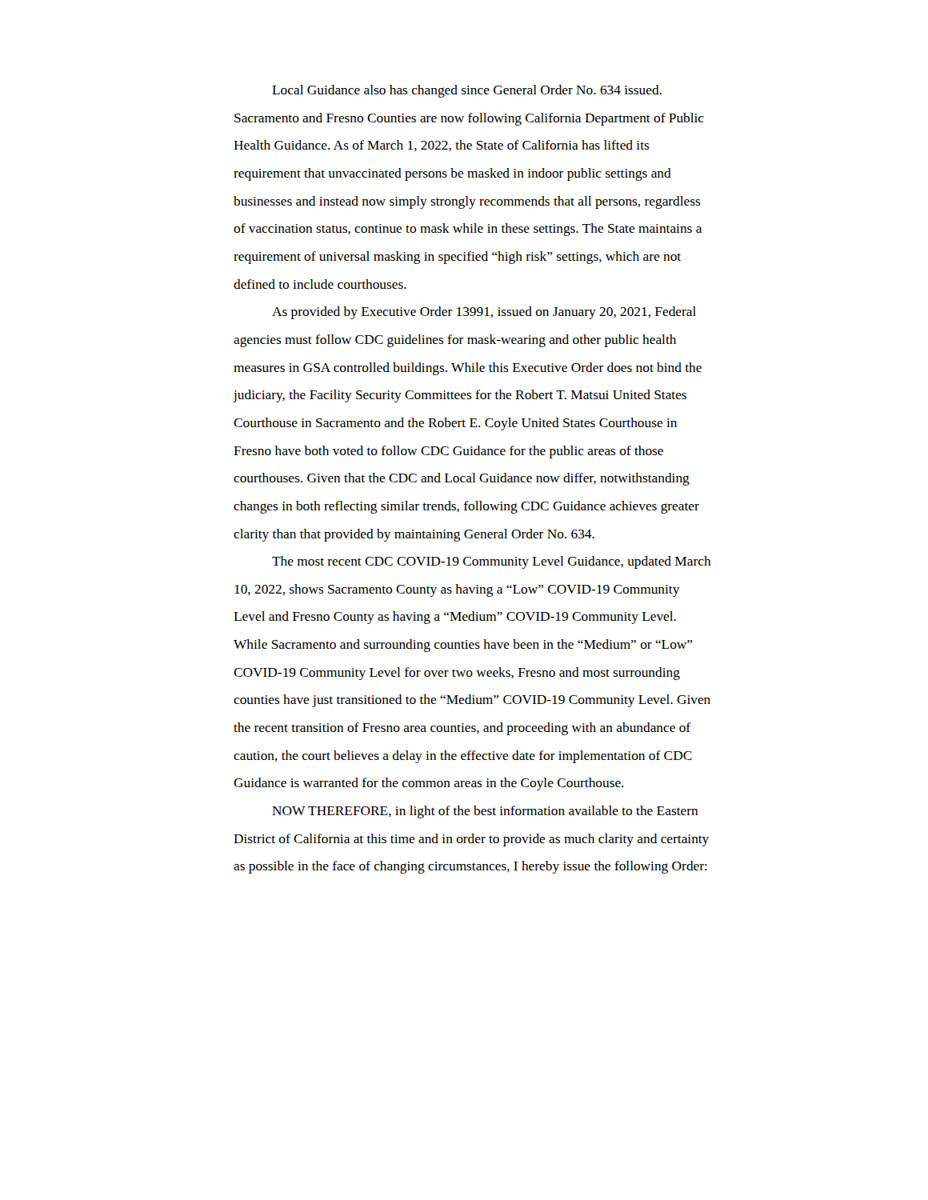Local Guidance also has changed since General Order No. 634 issued. Sacramento and Fresno Counties are now following California Department of Public Health Guidance. As of March 1, 2022, the State of California has lifted its requirement that unvaccinated persons be masked in indoor public settings and businesses and instead now simply strongly recommends that all persons, regardless of vaccination status, continue to mask while in these settings. The State maintains a requirement of universal masking in specified “high risk” settings, which are not defined to include courthouses.
As provided by Executive Order 13991, issued on January 20, 2021, Federal agencies must follow CDC guidelines for mask-wearing and other public health measures in GSA controlled buildings. While this Executive Order does not bind the judiciary, the Facility Security Committees for the Robert T. Matsui United States Courthouse in Sacramento and the Robert E. Coyle United States Courthouse in Fresno have both voted to follow CDC Guidance for the public areas of those courthouses. Given that the CDC and Local Guidance now differ, notwithstanding changes in both reflecting similar trends, following CDC Guidance achieves greater clarity than that provided by maintaining General Order No. 634.
The most recent CDC COVID-19 Community Level Guidance, updated March 10, 2022, shows Sacramento County as having a “Low” COVID-19 Community Level and Fresno County as having a “Medium” COVID-19 Community Level. While Sacramento and surrounding counties have been in the “Medium” or “Low” COVID-19 Community Level for over two weeks, Fresno and most surrounding counties have just transitioned to the “Medium” COVID-19 Community Level. Given the recent transition of Fresno area counties, and proceeding with an abundance of caution, the court believes a delay in the effective date for implementation of CDC Guidance is warranted for the common areas in the Coyle Courthouse.
NOW THEREFORE, in light of the best information available to the Eastern District of California at this time and in order to provide as much clarity and certainty as possible in the face of changing circumstances, I hereby issue the following Order: